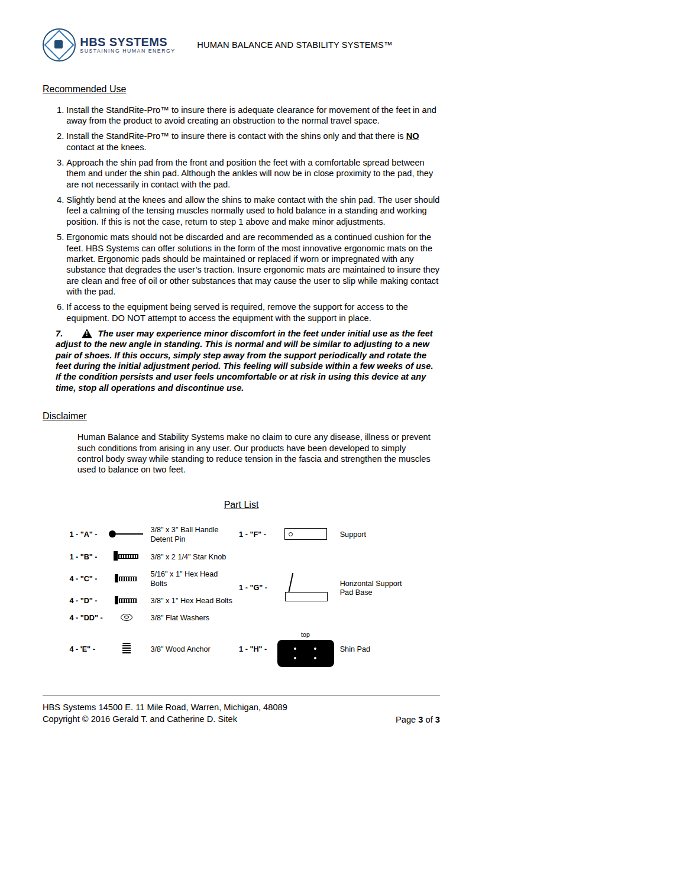HBS SYSTEMS
Sustaining Human Energy
HUMAN BALANCE AND STABILITY SYSTEMS™
Recommended Use
Install the StandRite-Pro™ to insure there is adequate clearance for movement of the feet in and away from the product to avoid creating an obstruction to the normal travel space.
Install the StandRite-Pro™ to insure there is contact with the shins only and that there is NO contact at the knees.
Approach the shin pad from the front and position the feet with a comfortable spread between them and under the shin pad. Although the ankles will now be in close proximity to the pad, they are not necessarily in contact with the pad.
Slightly bend at the knees and allow the shins to make contact with the shin pad. The user should feel a calming of the tensing muscles normally used to hold balance in a standing and working position. If this is not the case, return to step 1 above and make minor adjustments.
Ergonomic mats should not be discarded and are recommended as a continued cushion for the feet. HBS Systems can offer solutions in the form of the most innovative ergonomic mats on the market. Ergonomic pads should be maintained or replaced if worn or impregnated with any substance that degrades the user’s traction. Insure ergonomic mats are maintained to insure they are clean and free of oil or other substances that may cause the user to slip while making contact with the pad.
If access to the equipment being served is required, remove the support for access to the equipment. DO NOT attempt to access the equipment with the support in place.
7. The user may experience minor discomfort in the feet under initial use as the feet adjust to the new angle in standing. This is normal and will be similar to adjusting to a new pair of shoes. If this occurs, simply step away from the support periodically and rotate the feet during the initial adjustment period. This feeling will subside within a few weeks of use. If the condition persists and user feels uncomfortable or at risk in using this device at any time, stop all operations and discontinue use.
Disclaimer
Human Balance and Stability Systems make no claim to cure any disease, illness or prevent such conditions from arising in any user. Our products have been developed to simply control body sway while standing to reduce tension in the fascia and strengthen the muscles used to balance on two feet.
Part List
| 1 - "A" - | | 3/8" x 3" Ball Handle Detent Pin | 1 - "F" - | | Support |
| 1 - "B" - | | 3/8" x 2 1/4" Star Knob | | | |
| 4 - "C" - | | 5/16" x 1" Hex Head Bolts | 1 - "G" - | | Horizontal Support Pad Base |
| 4 - "D" - | | 3/8" x 1" Hex Head Bolts |
| 4 - "DD" - | | 3/8" Flat Washers | | | |
| 4 - 'E" - | | 3/8" Wood Anchor | 1 - "H" - | top | Shin Pad |
HBS Systems 14500 E. 11 Mile Road, Warren, Michigan, 48089
Copyright © 2016 Gerald T. and Catherine D. Sitek
Page 3 of 3